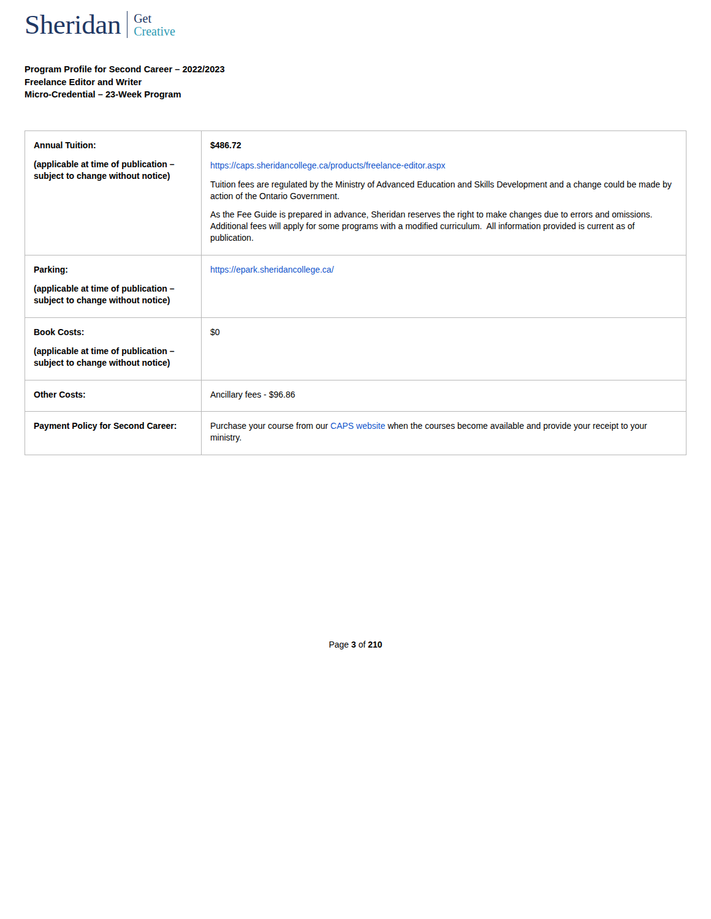Sheridan
Get Creative
Program Profile for Second Career – 2022/2023 Freelance Editor and Writer Micro-Credential – 23-Week Program
| Annual Tuition: (applicable at time of publication – subject to change without notice) | $486.72 https://caps.sheridancollege.ca/products/freelance-editor.aspx Tuition fees are regulated by the Ministry of Advanced Education and Skills Development and a change could be made by action of the Ontario Government. As the Fee Guide is prepared in advance, Sheridan reserves the right to make changes due to errors and omissions. Additional fees will apply for some programs with a modified curriculum. All information provided is current as of publication. |
| Parking: (applicable at time of publication – subject to change without notice) | https://epark.sheridancollege.ca/ |
| Book Costs: (applicable at time of publication – subject to change without notice) | $0 |
| Other Costs: | Ancillary fees - $96.86 |
| Payment Policy for Second Career: | Purchase your course from our CAPS website when the courses become available and provide your receipt to your ministry. |
Page 3 of 210